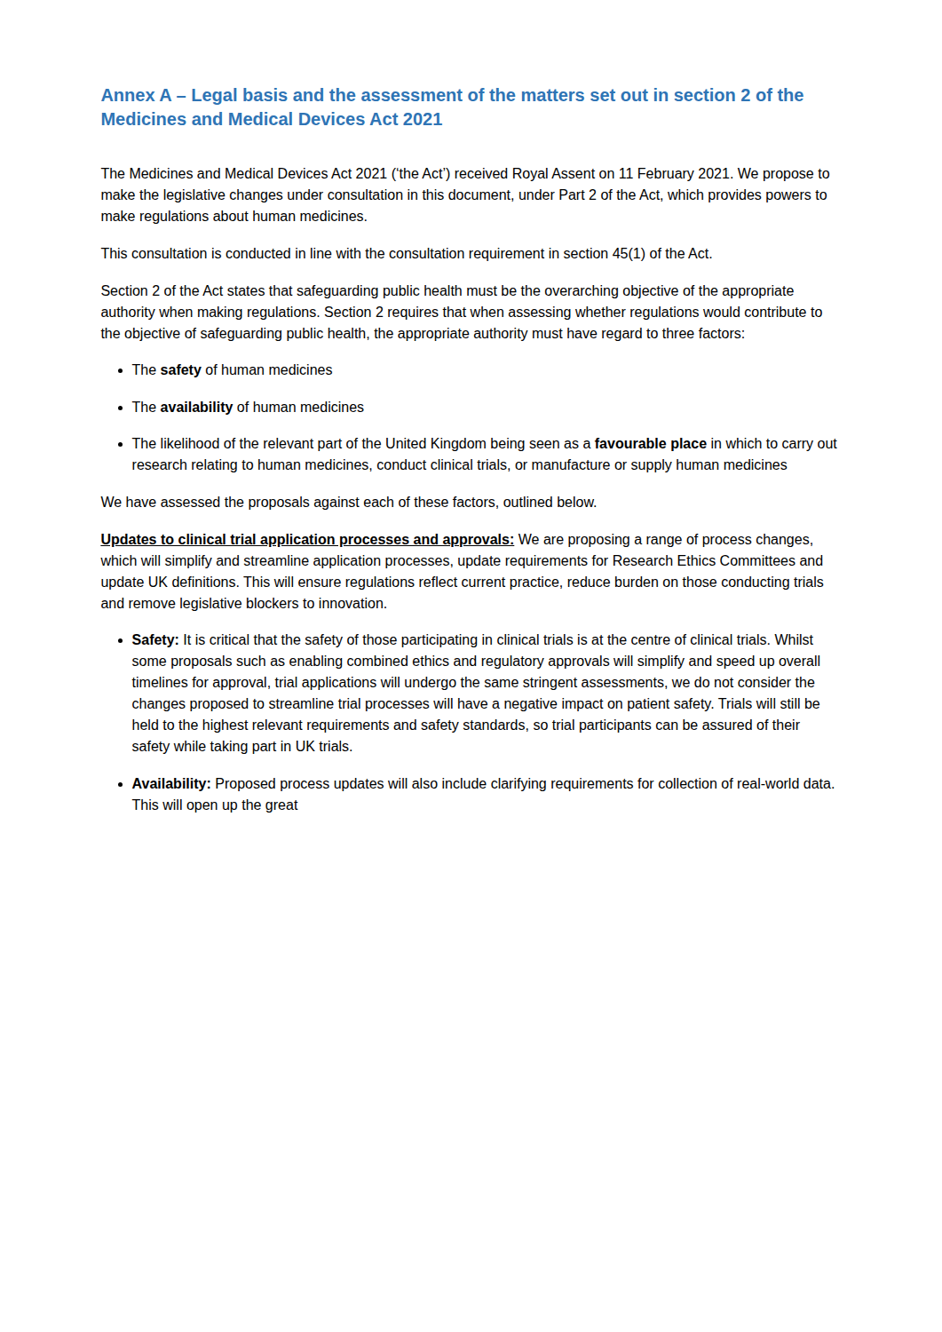Annex A – Legal basis and the assessment of the matters set out in section 2 of the Medicines and Medical Devices Act 2021
The Medicines and Medical Devices Act 2021 (‘the Act’) received Royal Assent on 11 February 2021. We propose to make the legislative changes under consultation in this document, under Part 2 of the Act, which provides powers to make regulations about human medicines.
This consultation is conducted in line with the consultation requirement in section 45(1) of the Act.
Section 2 of the Act states that safeguarding public health must be the overarching objective of the appropriate authority when making regulations. Section 2 requires that when assessing whether regulations would contribute to the objective of safeguarding public health, the appropriate authority must have regard to three factors:
The safety of human medicines
The availability of human medicines
The likelihood of the relevant part of the United Kingdom being seen as a favourable place in which to carry out research relating to human medicines, conduct clinical trials, or manufacture or supply human medicines
We have assessed the proposals against each of these factors, outlined below.
Updates to clinical trial application processes and approvals: We are proposing a range of process changes, which will simplify and streamline application processes, update requirements for Research Ethics Committees and update UK definitions. This will ensure regulations reflect current practice, reduce burden on those conducting trials and remove legislative blockers to innovation.
Safety: It is critical that the safety of those participating in clinical trials is at the centre of clinical trials. Whilst some proposals such as enabling combined ethics and regulatory approvals will simplify and speed up overall timelines for approval, trial applications will undergo the same stringent assessments, we do not consider the changes proposed to streamline trial processes will have a negative impact on patient safety. Trials will still be held to the highest relevant requirements and safety standards, so trial participants can be assured of their safety while taking part in UK trials.
Availability: Proposed process updates will also include clarifying requirements for collection of real-world data. This will open up the great